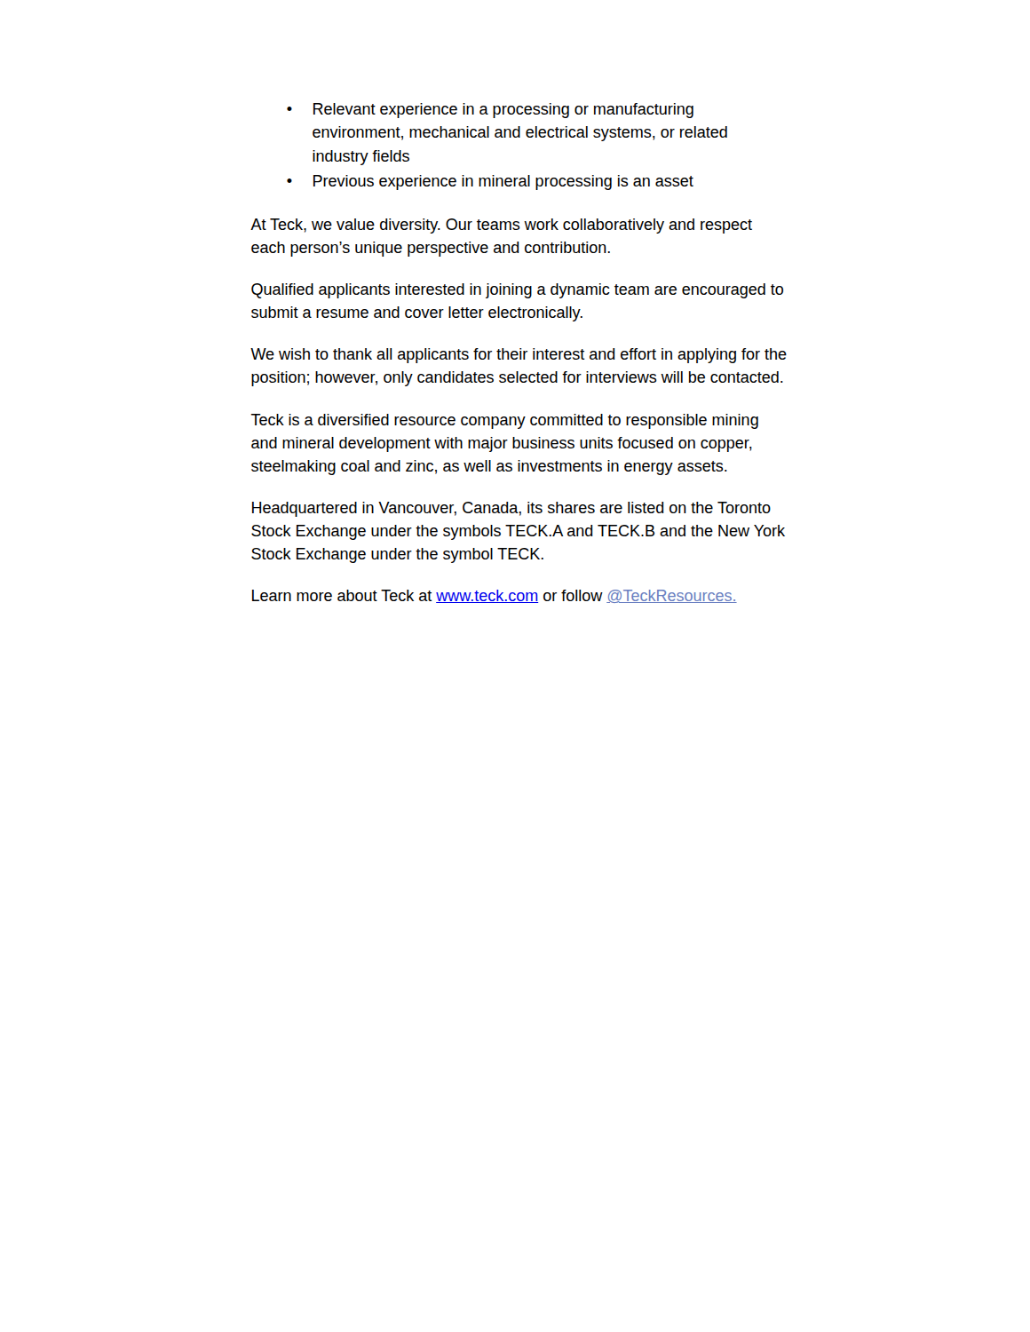Relevant experience in a processing or manufacturing environment, mechanical and electrical systems, or related industry fields
Previous experience in mineral processing is an asset
At Teck, we value diversity. Our teams work collaboratively and respect each person’s unique perspective and contribution.
Qualified applicants interested in joining a dynamic team are encouraged to submit a resume and cover letter electronically.
We wish to thank all applicants for their interest and effort in applying for the position; however, only candidates selected for interviews will be contacted.
Teck is a diversified resource company committed to responsible mining and mineral development with major business units focused on copper, steelmaking coal and zinc, as well as investments in energy assets.
Headquartered in Vancouver, Canada, its shares are listed on the Toronto Stock Exchange under the symbols TECK.A and TECK.B and the New York Stock Exchange under the symbol TECK.
Learn more about Teck at www.teck.com or follow @TeckResources.